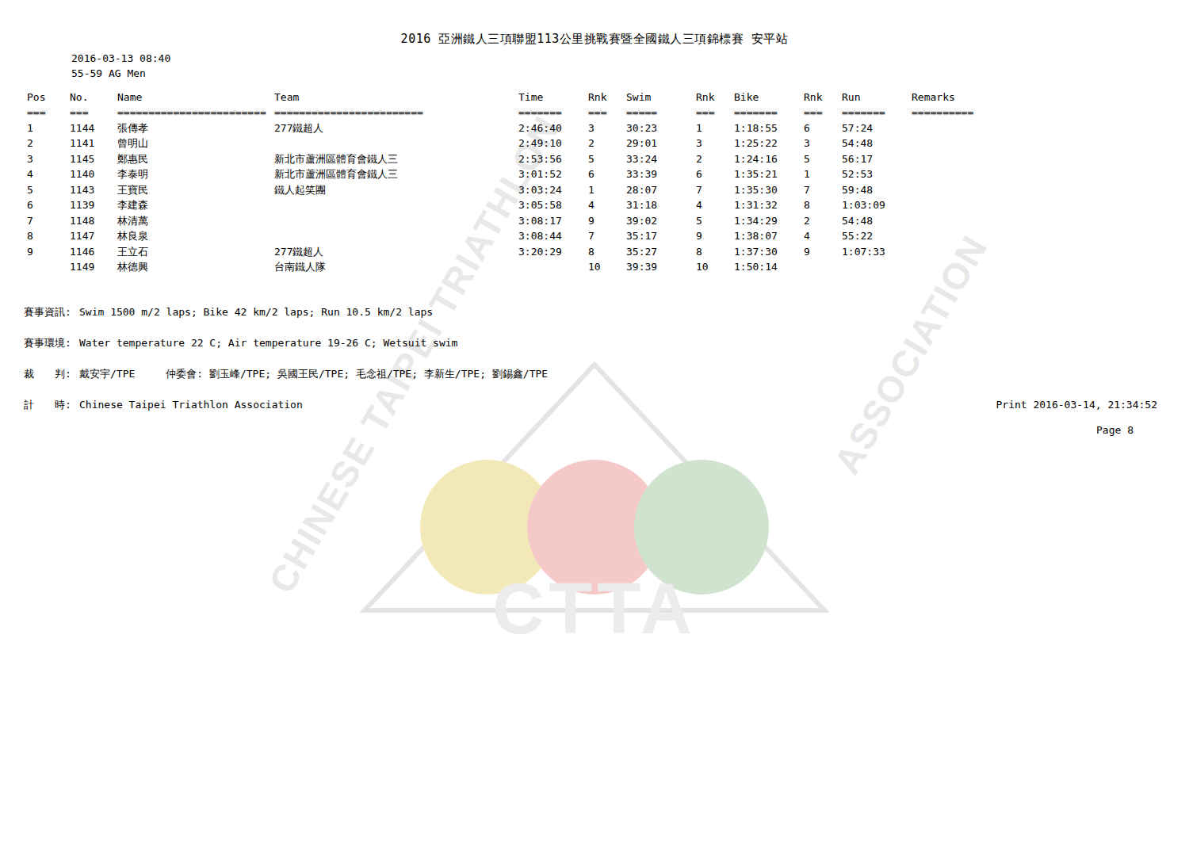CHINESE TAIPEI TRIATHLON
ASSOCIATION
CTTA
2016 亞洲鐵人三項聯盟113公里挑戰賽暨全國鐵人三項錦標賽 安平站
2016-03-13 08:40
55-59 AG Men
| Pos | No. | Name | Team | Time | Rnk | Swim | Rnk | Bike | Rnk | Run | Remarks |
| --- | --- | --- | --- | --- | --- | --- | --- | --- | --- | --- | --- |
| === | === | ======================== | ======================== | ======= | === | ===== | === | ======= | === | ======= | ========== |
| 1 | 1144 | 張傳孝 | 277鐵超人 | 2:46:40 | 3 | 30:23 | 1 | 1:18:55 | 6 | 57:24 | |
| 2 | 1141 | 曾明山 | | 2:49:10 | 2 | 29:01 | 3 | 1:25:22 | 3 | 54:48 | |
| 3 | 1145 | 鄭惠民 | 新北市蘆洲區體育會鐵人三 | 2:53:56 | 5 | 33:24 | 2 | 1:24:16 | 5 | 56:17 | |
| 4 | 1140 | 李泰明 | 新北市蘆洲區體育會鐵人三 | 3:01:52 | 6 | 33:39 | 6 | 1:35:21 | 1 | 52:53 | |
| 5 | 1143 | 王寶民 | 鐵人起笑團 | 3:03:24 | 1 | 28:07 | 7 | 1:35:30 | 7 | 59:48 | |
| 6 | 1139 | 李建森 | | 3:05:58 | 4 | 31:18 | 4 | 1:31:32 | 8 | 1:03:09 | |
| 7 | 1148 | 林清萬 | | 3:08:17 | 9 | 39:02 | 5 | 1:34:29 | 2 | 54:48 | |
| 8 | 1147 | 林良泉 | | 3:08:44 | 7 | 35:17 | 9 | 1:38:07 | 4 | 55:22 | |
| 9 | 1146 | 王立石 | 277鐵超人 | 3:20:29 | 8 | 35:27 | 8 | 1:37:30 | 9 | 1:07:33 | |
| | 1149 | 林德興 | 台南鐵人隊 | | 10 | 39:39 | 10 | 1:50:14 | | | |
賽事資訊: Swim 1500 m/2 laps; Bike 42 km/2 laps; Run 10.5 km/2 laps 賽事環境: Water temperature 22 C; Air temperature 19-26 C; Wetsuit swim 裁　　判: 戴安宇/TPE　　　仲委會: 劉玉峰/TPE; 吳國王民/TPE; 毛念祖/TPE; 李新生/TPE; 劉錫鑫/TPE 計　　時: Chinese Taipei Triathlon AssociationPrint 2016-03-14, 21:34:52
Page 8